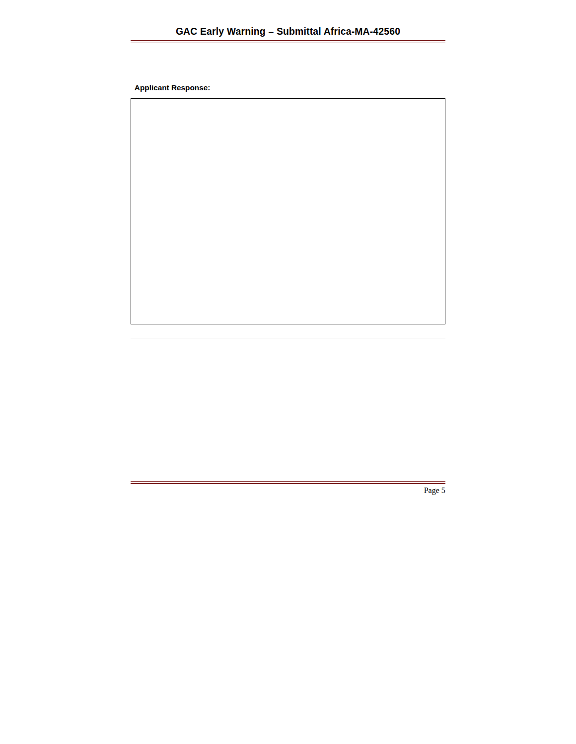GAC Early Warning – Submittal Africa-MA-42560
Applicant Response:
Page 5